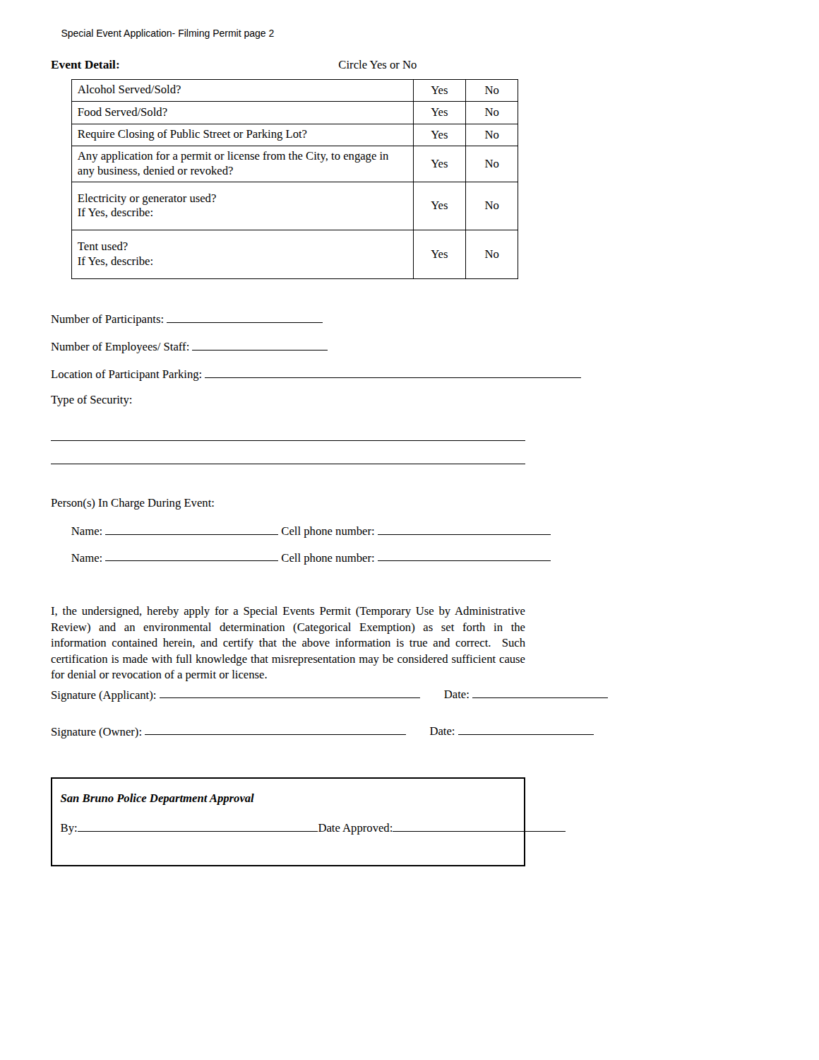Special Event Application- Filming Permit page 2
Event Detail: Circle Yes or No
| Alcohol Served/Sold? | Yes | No |
| Food Served/Sold? | Yes | No |
| Require Closing of Public Street or Parking Lot? | Yes | No |
| Any application for a permit or license from the City, to engage in any business, denied or revoked? | Yes | No |
| Electricity or generator used? If Yes, describe: | Yes | No |
| Tent used? If Yes, describe: | Yes | No |
Number of Participants:
Number of Employees/ Staff:
Location of Participant Parking:
Type of Security:
Person(s) In Charge During Event:
Name: Cell phone number:
Name: Cell phone number:
I, the undersigned, hereby apply for a Special Events Permit (Temporary Use by Administrative Review) and an environmental determination (Categorical Exemption) as set forth in the information contained herein, and certify that the above information is true and correct. Such certification is made with full knowledge that misrepresentation may be considered sufficient cause for denial or revocation of a permit or license.
Signature (Applicant): Date:
Signature (Owner): Date:
San Bruno Police Department Approval
By: Date Approved: